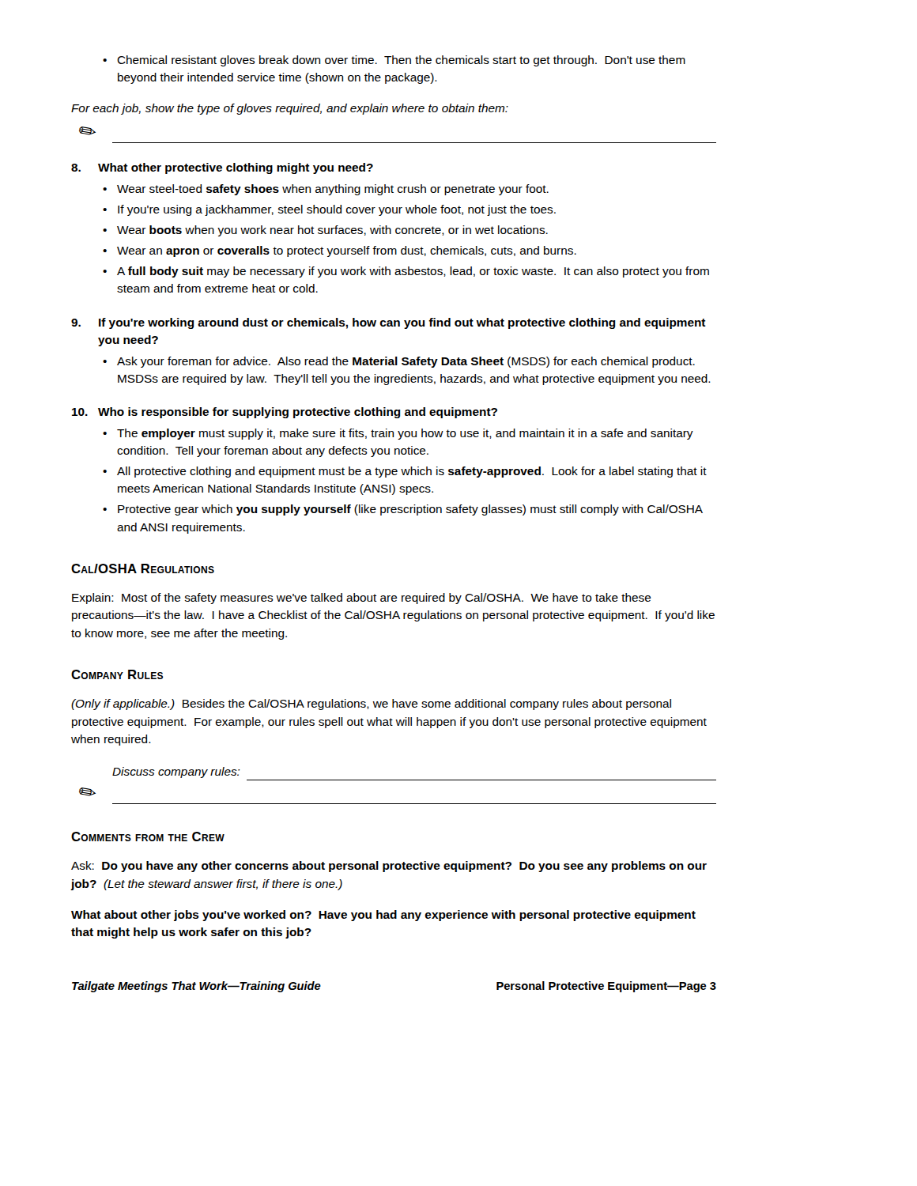Chemical resistant gloves break down over time. Then the chemicals start to get through. Don't use them beyond their intended service time (shown on the package).
For each job, show the type of gloves required, and explain where to obtain them:
✎
8. What other protective clothing might you need?
Wear steel-toed safety shoes when anything might crush or penetrate your foot.
If you're using a jackhammer, steel should cover your whole foot, not just the toes.
Wear boots when you work near hot surfaces, with concrete, or in wet locations.
Wear an apron or coveralls to protect yourself from dust, chemicals, cuts, and burns.
A full body suit may be necessary if you work with asbestos, lead, or toxic waste. It can also protect you from steam and from extreme heat or cold.
9. If you're working around dust or chemicals, how can you find out what protective clothing and equipment you need?
Ask your foreman for advice. Also read the Material Safety Data Sheet (MSDS) for each chemical product. MSDSs are required by law. They'll tell you the ingredients, hazards, and what protective equipment you need.
10. Who is responsible for supplying protective clothing and equipment?
The employer must supply it, make sure it fits, train you how to use it, and maintain it in a safe and sanitary condition. Tell your foreman about any defects you notice.
All protective clothing and equipment must be a type which is safety-approved. Look for a label stating that it meets American National Standards Institute (ANSI) specs.
Protective gear which you supply yourself (like prescription safety glasses) must still comply with Cal/OSHA and ANSI requirements.
Cal/OSHA Regulations
Explain: Most of the safety measures we've talked about are required by Cal/OSHA. We have to take these precautions—it's the law. I have a Checklist of the Cal/OSHA regulations on personal protective equipment. If you'd like to know more, see me after the meeting.
Company Rules
(Only if applicable.) Besides the Cal/OSHA regulations, we have some additional company rules about personal protective equipment. For example, our rules spell out what will happen if you don't use personal protective equipment when required.
✎
Discuss company rules:
Comments from the Crew
Ask: Do you have any other concerns about personal protective equipment? Do you see any problems on our job? (Let the steward answer first, if there is one.)
What about other jobs you've worked on? Have you had any experience with personal protective equipment that might help us work safer on this job?
Tailgate Meetings That Work—Training Guide Personal Protective Equipment—Page 3